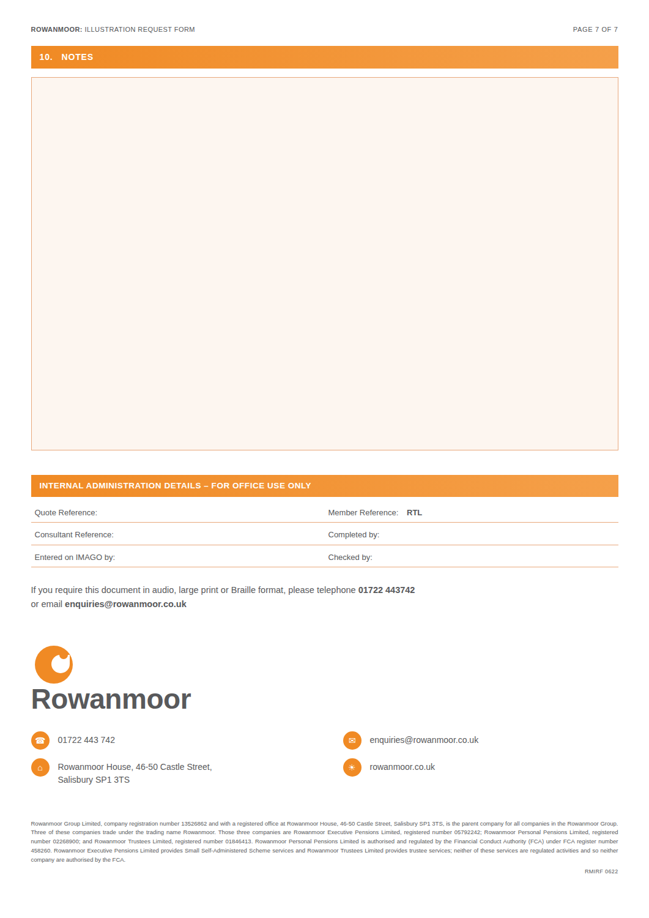ROWANMOOR: ILLUSTRATION REQUEST FORM
PAGE 7 OF 7
10. NOTES
INTERNAL ADMINISTRATION DETAILS – FOR OFFICE USE ONLY
| Quote Reference: | Member Reference: RTL |
| Consultant Reference: | Completed by: |
| Entered on IMAGO by: | Checked by: |
If you require this document in audio, large print or Braille format, please telephone 01722 443742
or email enquiries@rowanmoor.co.uk
Rowanmoor
☎ 01722 443 742
⌂ Rowanmoor House, 46-50 Castle Street,
Salisbury SP1 3TS
✉ enquiries@rowanmoor.co.uk
☀ rowanmoor.co.uk
Rowanmoor Group Limited, company registration number 13526862 and with a registered office at Rowanmoor House, 46-50 Castle Street, Salisbury SP1 3TS, is the parent company for all companies in the Rowanmoor Group. Three of these companies trade under the trading name Rowanmoor. Those three companies are Rowanmoor Executive Pensions Limited, registered number 05792242; Rowanmoor Personal Pensions Limited, registered number 02268900; and Rowanmoor Trustees Limited, registered number 01846413. Rowanmoor Personal Pensions Limited is authorised and regulated by the Financial Conduct Authority (FCA) under FCA register number 458260. Rowanmoor Executive Pensions Limited provides Small Self-Administered Scheme services and Rowanmoor Trustees Limited provides trustee services; neither of these services are regulated activities and so neither company are authorised by the FCA. RMIRF 0622